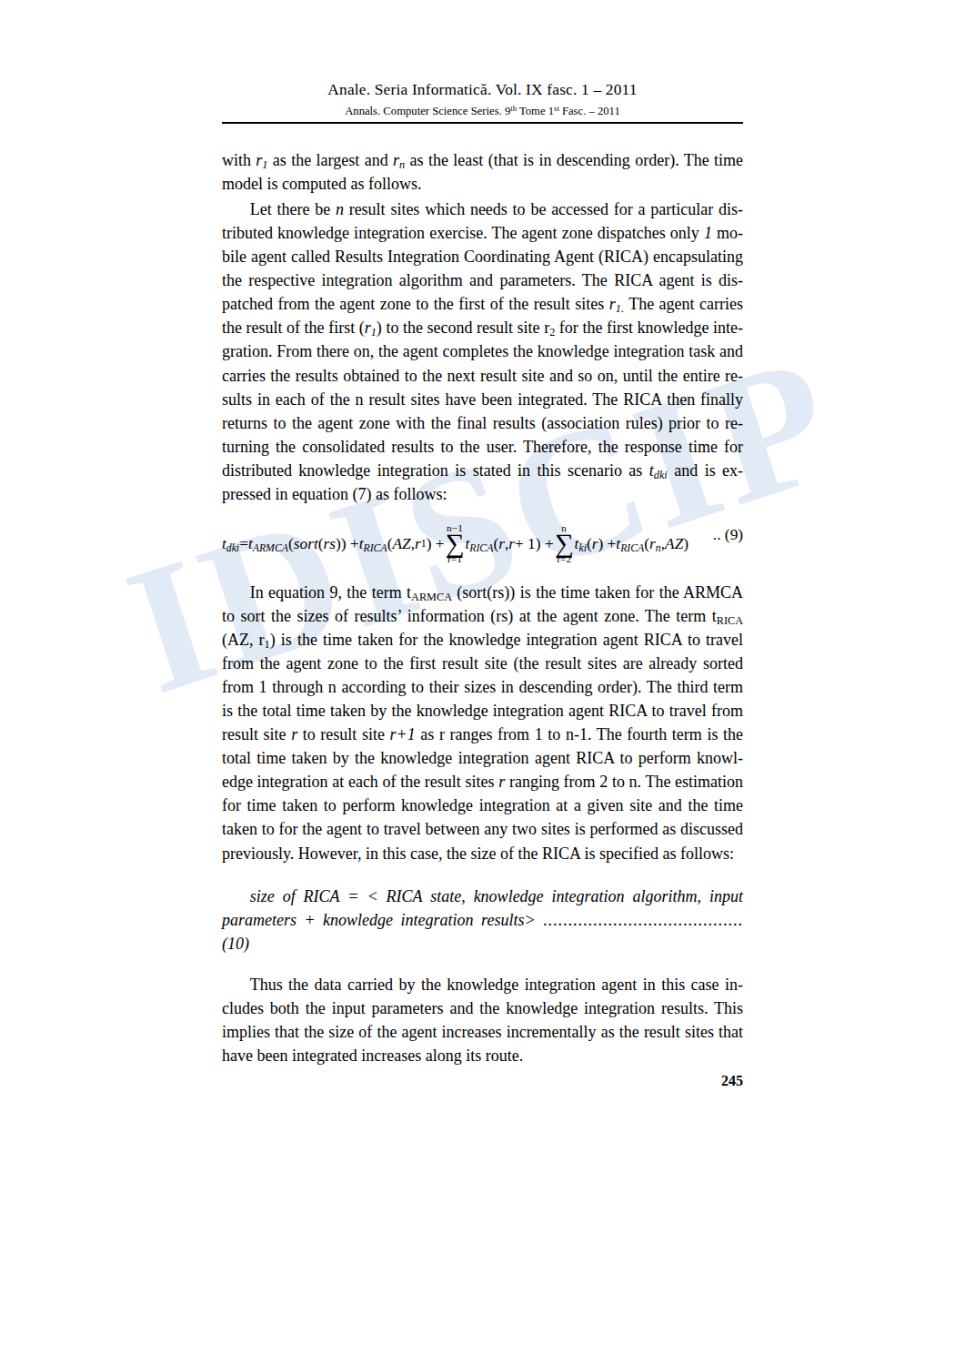IDISCIP
Anale. Seria Informatică. Vol. IX fasc. 1 – 2011
Annals. Computer Science Series. 9th Tome 1st Fasc. – 2011
with r1 as the largest and rn as the least (that is in descending order). The time model is computed as follows.
Let there be n result sites which needs to be accessed for a particular distributed knowledge integration exercise. The agent zone dispatches only 1 mobile agent called Results Integration Coordinating Agent (RICA) encapsulating the respective integration algorithm and parameters. The RICA agent is dispatched from the agent zone to the first of the result sites r1. The agent carries the result of the first (r1) to the second result site r2 for the first knowledge integration. From there on, the agent completes the knowledge integration task and carries the results obtained to the next result site and so on, until the entire results in each of the n result sites have been integrated. The RICA then finally returns to the agent zone with the final results (association rules) prior to returning the consolidated results to the user. Therefore, the response time for distributed knowledge integration is stated in this scenario as tdki and is expressed in equation (7) as follows:
.. (9) tdki = tARMCA(sort(rs)) + tRICA(AZ, r1) + n−1∑r=1 tRICA(r, r + 1) + n∑r=2 tki(r) + tRICA(rn, AZ)
In equation 9, the term tARMCA (sort(rs)) is the time taken for the ARMCA to sort the sizes of results’ information (rs) at the agent zone. The term tRICA (AZ, r1) is the time taken for the knowledge integration agent RICA to travel from the agent zone to the first result site (the result sites are already sorted from 1 through n according to their sizes in descending order). The third term is the total time taken by the knowledge integration agent RICA to travel from result site r to result site r+1 as r ranges from 1 to n-1. The fourth term is the total time taken by the knowledge integration agent RICA to perform knowledge integration at each of the result sites r ranging from 2 to n. The estimation for time taken to perform knowledge integration at a given site and the time taken to for the agent to travel between any two sites is performed as discussed previously. However, in this case, the size of the RICA is specified as follows:
size of RICA = < RICA state, knowledge integration algorithm, input parameters + knowledge integration results> ........................................ (10)
Thus the data carried by the knowledge integration agent in this case includes both the input parameters and the knowledge integration results. This implies that the size of the agent increases incrementally as the result sites that have been integrated increases along its route.
245